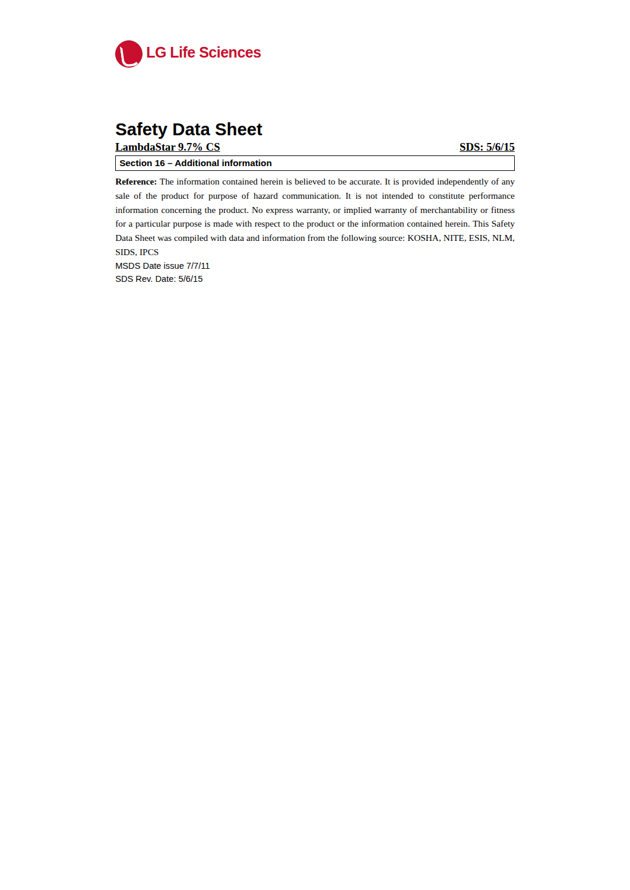LG Life Sciences
Safety Data Sheet
LambdaStar 9.7% CS SDS: 5/6/15
Section 16 – Additional information
Reference: The information contained herein is believed to be accurate. It is provided independently of any sale of the product for purpose of hazard communication. It is not intended to constitute performance information concerning the product. No express warranty, or implied warranty of merchantability or fitness for a particular purpose is made with respect to the product or the information contained herein. This Safety Data Sheet was compiled with data and information from the following source: KOSHA, NITE, ESIS, NLM, SIDS, IPCS
MSDS Date issue 7/7/11
SDS Rev. Date: 5/6/15